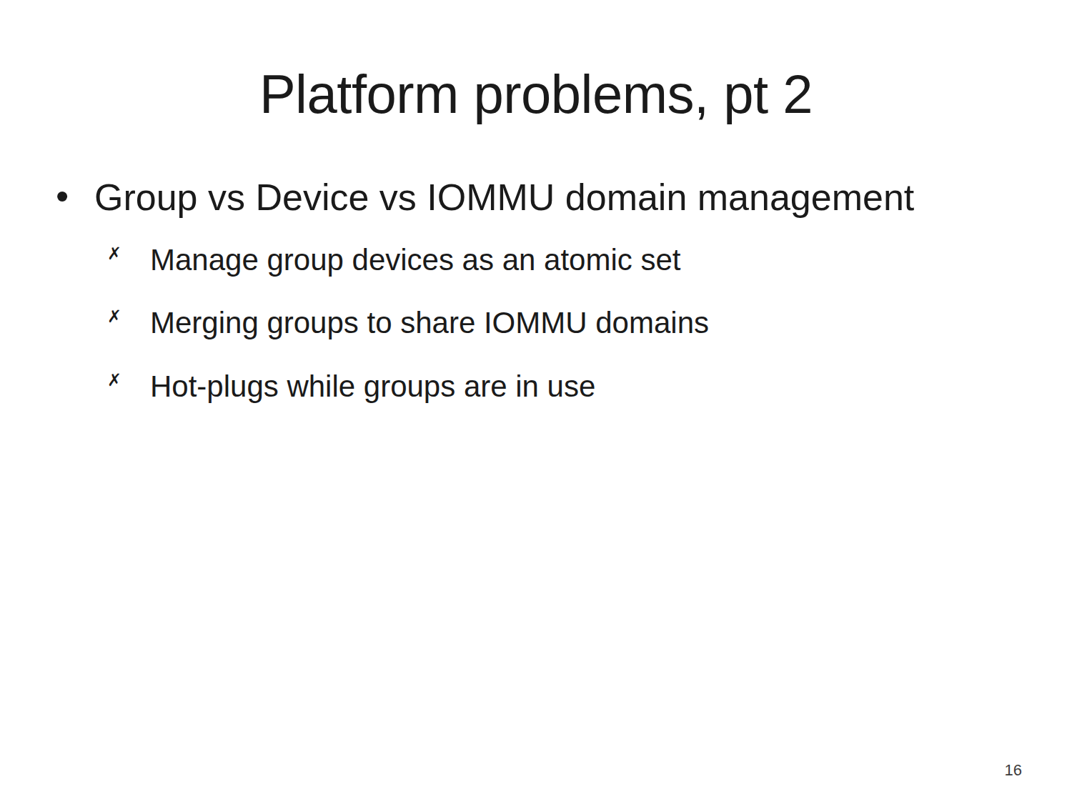Platform problems, pt 2
Group vs Device vs IOMMU domain management
Manage group devices as an atomic set
Merging groups to share IOMMU domains
Hot-plugs while groups are in use
16